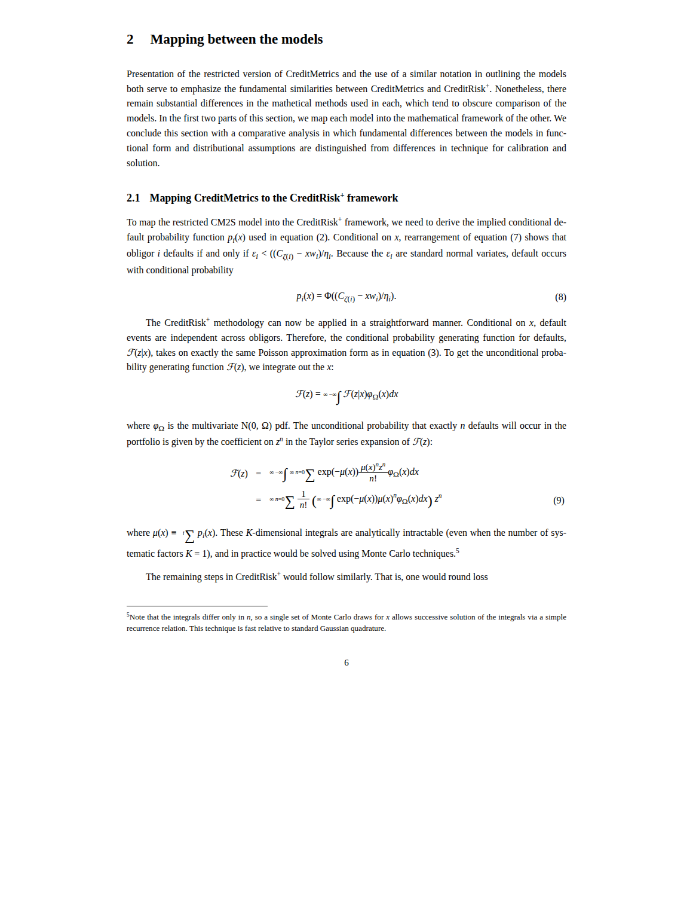2 Mapping between the models
Presentation of the restricted version of CreditMetrics and the use of a similar notation in outlining the models both serve to emphasize the fundamental similarities between CreditMetrics and CreditRisk+. Nonetheless, there remain substantial differences in the mathetical methods used in each, which tend to obscure comparison of the models. In the first two parts of this section, we map each model into the mathematical framework of the other. We conclude this section with a comparative analysis in which fundamental differences between the models in functional form and distributional assumptions are distinguished from differences in technique for calibration and solution.
2.1 Mapping CreditMetrics to the CreditRisk+ framework
To map the restricted CM2S model into the CreditRisk+ framework, we need to derive the implied conditional default probability function pi(x) used in equation (2). Conditional on x, rearrangement of equation (7) shows that obligor i defaults if and only if εi < ((Cζ(i) − xwi)/ηi. Because the εi are standard normal variates, default occurs with conditional probability
pi(x) = Φ((Cζ(i) − xwi)/ηi). (8)
The CreditRisk+ methodology can now be applied in a straightforward manner. Conditional on x, default events are independent across obligors. Therefore, the conditional probability generating function for defaults, ℱ(z|x), takes on exactly the same Poisson approximation form as in equation (3). To get the unconditional probability generating function ℱ(z), we integrate out the x:
ℱ(z) = ∞ −∞∫ ℱ(z|x)φΩ(x)dx
where φΩ is the multivariate N(0, Ω) pdf. The unconditional probability that exactly n defaults will occur in the portfolio is given by the coefficient on zn in the Taylor series expansion of ℱ(z):
| ℱ ( z ) | = | ∞ −∞ ∫ ∞ n =0 ∑ exp (− μ ( x )) μ ( x ) n z n n ! φ Ω ( x ) dx | |
| | = | ∞ n =0 ∑ 1 n ! ( ∞ −∞ ∫ exp (− μ ( x )) μ ( x ) n φ Ω ( x ) dx ) z n | (9) |
where μ(x) ≡ i∑ pi(x). These K-dimensional integrals are analytically intractable (even when the number of systematic factors K = 1), and in practice would be solved using Monte Carlo techniques.5
The remaining steps in CreditRisk+ would follow similarly. That is, one would round loss
5Note that the integrals differ only in n, so a single set of Monte Carlo draws for x allows successive solution of the integrals via a simple recurrence relation. This technique is fast relative to standard Gaussian quadrature.
6